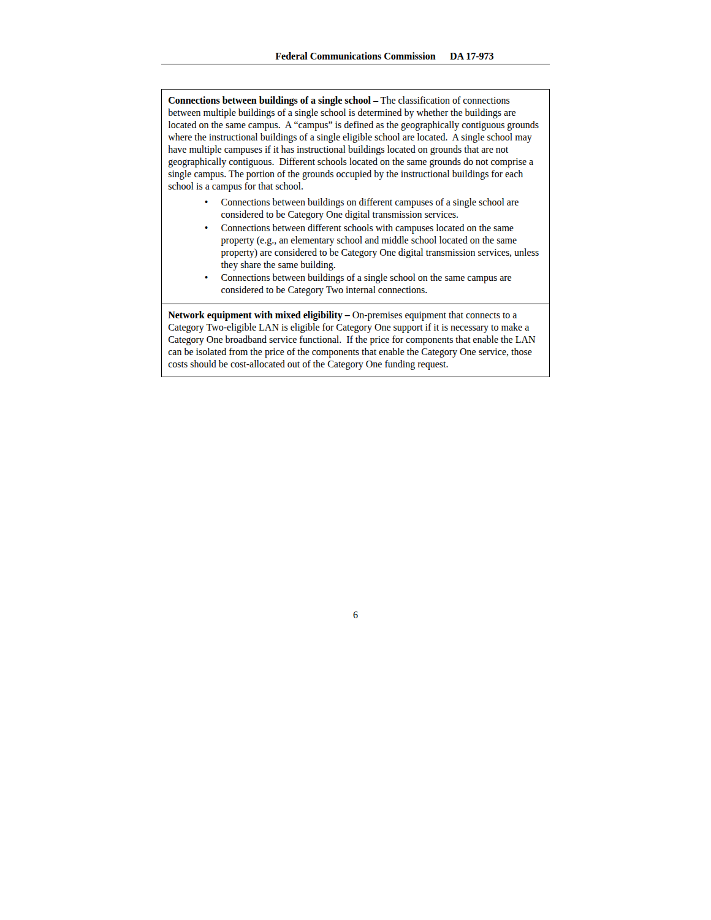Federal Communications Commission DA 17-973
Connections between buildings of a single school – The classification of connections between multiple buildings of a single school is determined by whether the buildings are located on the same campus. A “campus” is defined as the geographically contiguous grounds where the instructional buildings of a single eligible school are located. A single school may have multiple campuses if it has instructional buildings located on grounds that are not geographically contiguous. Different schools located on the same grounds do not comprise a single campus. The portion of the grounds occupied by the instructional buildings for each school is a campus for that school.
Connections between buildings on different campuses of a single school are considered to be Category One digital transmission services.
Connections between different schools with campuses located on the same property (e.g., an elementary school and middle school located on the same property) are considered to be Category One digital transmission services, unless they share the same building.
Connections between buildings of a single school on the same campus are considered to be Category Two internal connections.
Network equipment with mixed eligibility – On-premises equipment that connects to a Category Two-eligible LAN is eligible for Category One support if it is necessary to make a Category One broadband service functional. If the price for components that enable the LAN can be isolated from the price of the components that enable the Category One service, those costs should be cost-allocated out of the Category One funding request.
6